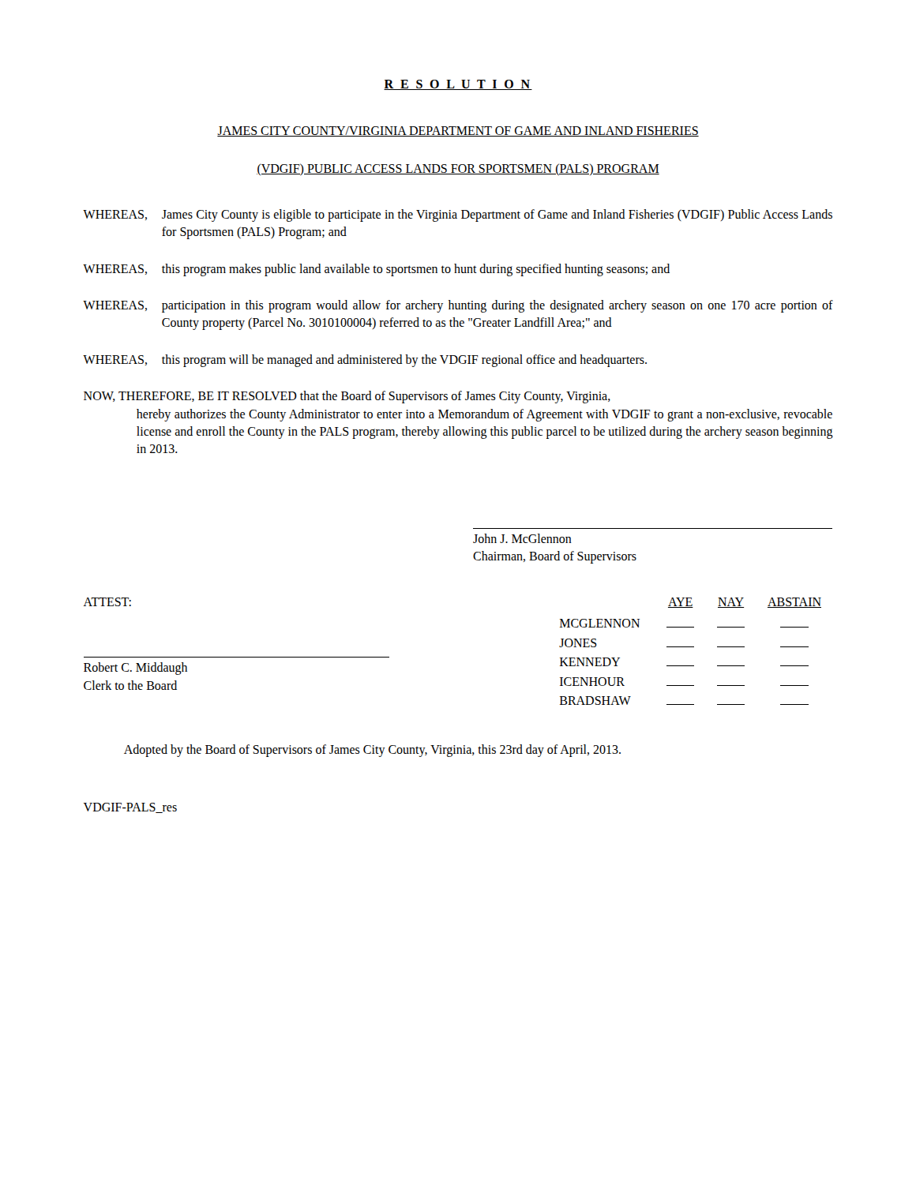R E S O L U T I O N
JAMES CITY COUNTY/VIRGINIA DEPARTMENT OF GAME AND INLAND FISHERIES
(VDGIF) PUBLIC ACCESS LANDS FOR SPORTSMEN (PALS) PROGRAM
WHEREAS,
James City County is eligible to participate in the Virginia Department of Game and Inland Fisheries (VDGIF) Public Access Lands for Sportsmen (PALS) Program; and
WHEREAS,
this program makes public land available to sportsmen to hunt during specified hunting seasons; and
WHEREAS,
participation in this program would allow for archery hunting during the designated archery season on one 170 acre portion of County property (Parcel No. 3010100004) referred to as the "Greater Landfill Area;" and
WHEREAS,
this program will be managed and administered by the VDGIF regional office and headquarters.
NOW, THEREFORE, BE IT RESOLVED that the Board of Supervisors of James City County, Virginia,
hereby authorizes the County Administrator to enter into a Memorandum of Agreement with VDGIF to grant a non-exclusive, revocable license and enroll the County in the PALS program, thereby allowing this public parcel to be utilized during the archery season beginning in 2013.
John J. McGlennon
Chairman, Board of Supervisors
ATTEST:
Robert C. Middaugh
Clerk to the Board
| | AYE | NAY | ABSTAIN |
| --- | --- | --- | --- |
| MCGLENNON | | | |
| JONES | | | |
| KENNEDY | | | |
| ICENHOUR | | | |
| BRADSHAW | | | |
Adopted by the Board of Supervisors of James City County, Virginia, this 23rd day of April, 2013.
VDGIF-PALS_res